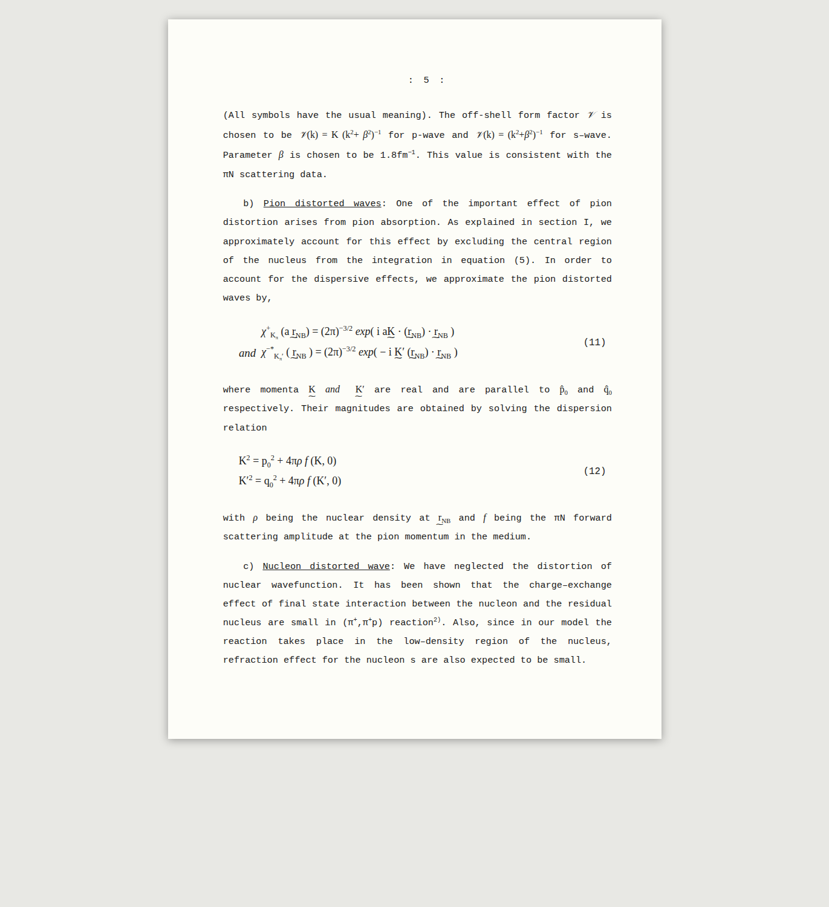: 5 :
(All symbols have the usual meaning). The off-shell form factor 𝒱 is chosen to be 𝒱(k) = K (k2+ β2)−1 for p-wave and 𝒱(k) = (k2+β2)−1 for s–wave. Parameter β is chosen to be 1.8fm−1. This value is consistent with the πN scattering data.
b) Pion distorted waves: One of the important effect of pion distortion arises from pion absorption. As explained in section I, we approximately account for this effect by excluding the central region of the nucleus from the integration in equation (5). In order to account for the dispersive effects, we approximate the pion distorted waves by,
| | χ + K π (a r NB ) = (2π) −3/2 exp ( i a K · ( r NB ) · r NB ) |
| and | χ −* K π ′ ( r NB ) = (2π) −3/2 exp ( − i K ′ ( r NB ) · r NB ) |
(11)
where momenta K and K′ are real and are parallel to p̂0 and q̂0 respectively. Their magnitudes are obtained by solving the dispersion relation
| K 2 = p 0 2 + 4π ρ f (K, 0) |
| K′ 2 = q 0 2 + 4π ρ f (K′, 0) |
(12)
with ρ being the nuclear density at rNB and f being the πN forward scattering amplitude at the pion momentum in the medium.
c) Nucleon distorted wave: We have neglected the distortion of nuclear wavefunction. It has been shown that the charge–exchange effect of final state interaction between the nucleon and the residual nucleus are small in (π+,π+p) reaction2). Also, since in our model the reaction takes place in the low–density region of the nucleus, refraction effect for the nucleon s are also expected to be small.